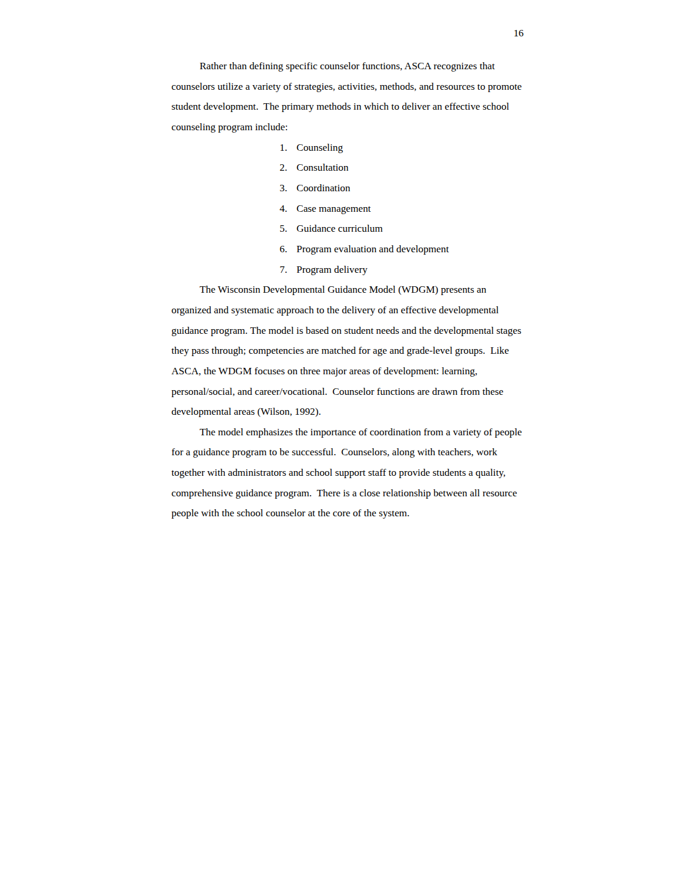16
Rather than defining specific counselor functions, ASCA recognizes that counselors utilize a variety of strategies, activities, methods, and resources to promote student development. The primary methods in which to deliver an effective school counseling program include:
Counseling
Consultation
Coordination
Case management
Guidance curriculum
Program evaluation and development
Program delivery
The Wisconsin Developmental Guidance Model (WDGM) presents an organized and systematic approach to the delivery of an effective developmental guidance program. The model is based on student needs and the developmental stages they pass through; competencies are matched for age and grade-level groups. Like ASCA, the WDGM focuses on three major areas of development: learning, personal/social, and career/vocational. Counselor functions are drawn from these developmental areas (Wilson, 1992).
The model emphasizes the importance of coordination from a variety of people for a guidance program to be successful. Counselors, along with teachers, work together with administrators and school support staff to provide students a quality, comprehensive guidance program. There is a close relationship between all resource people with the school counselor at the core of the system.